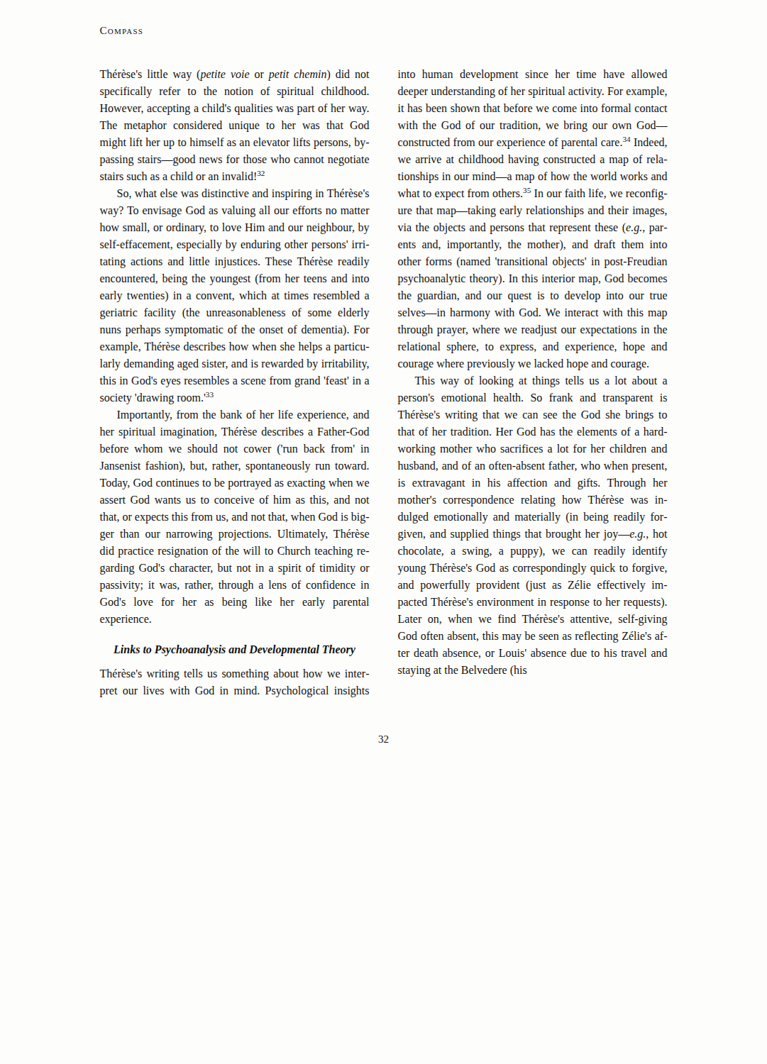Compass
Thérèse's little way (petite voie or petit chemin) did not specifically refer to the notion of spiritual childhood. However, accepting a child's qualities was part of her way. The metaphor considered unique to her was that God might lift her up to himself as an elevator lifts persons, bypassing stairs—good news for those who cannot negotiate stairs such as a child or an invalid!32
So, what else was distinctive and inspiring in Thérèse's way? To envisage God as valuing all our efforts no matter how small, or ordinary, to love Him and our neighbour, by self-effacement, especially by enduring other persons' irritating actions and little injustices. These Thérèse readily encountered, being the youngest (from her teens and into early twenties) in a convent, which at times resembled a geriatric facility (the unreasonableness of some elderly nuns perhaps symptomatic of the onset of dementia). For example, Thérèse describes how when she helps a particularly demanding aged sister, and is rewarded by irritability, this in God's eyes resembles a scene from grand 'feast' in a society 'drawing room.'33
Importantly, from the bank of her life experience, and her spiritual imagination, Thérèse describes a Father-God before whom we should not cower ('run back from' in Jansenist fashion), but, rather, spontaneously run toward. Today, God continues to be portrayed as exacting when we assert God wants us to conceive of him as this, and not that, or expects this from us, and not that, when God is bigger than our narrowing projections. Ultimately, Thérèse did practice resignation of the will to Church teaching regarding God's character, but not in a spirit of timidity or passivity; it was, rather, through a lens of confidence in God's love for her as being like her early parental experience.
Links to Psychoanalysis and Developmental Theory
Thérèse's writing tells us something about how we interpret our lives with God in mind. Psychological insights into human development since her time have allowed deeper understanding of her spiritual activity. For example, it has been shown that before we come into formal contact with the God of our tradition, we bring our own God—constructed from our experience of parental care.34 Indeed, we arrive at childhood having constructed a map of relationships in our mind—a map of how the world works and what to expect from others.35 In our faith life, we reconfigure that map—taking early relationships and their images, via the objects and persons that represent these (e.g., parents and, importantly, the mother), and draft them into other forms (named 'transitional objects' in post-Freudian psychoanalytic theory). In this interior map, God becomes the guardian, and our quest is to develop into our true selves—in harmony with God. We interact with this map through prayer, where we readjust our expectations in the relational sphere, to express, and experience, hope and courage where previously we lacked hope and courage.
This way of looking at things tells us a lot about a person's emotional health. So frank and transparent is Thérèse's writing that we can see the God she brings to that of her tradition. Her God has the elements of a hard-working mother who sacrifices a lot for her children and husband, and of an often-absent father, who when present, is extravagant in his affection and gifts. Through her mother's correspondence relating how Thérèse was indulged emotionally and materially (in being readily forgiven, and supplied things that brought her joy—e.g., hot chocolate, a swing, a puppy), we can readily identify young Thérèse's God as correspondingly quick to forgive, and powerfully provident (just as Zélie effectively impacted Thérèse's environment in response to her requests). Later on, when we find Thérèse's attentive, self-giving God often absent, this may be seen as reflecting Zélie's after death absence, or Louis' absence due to his travel and staying at the Belvedere (his
32